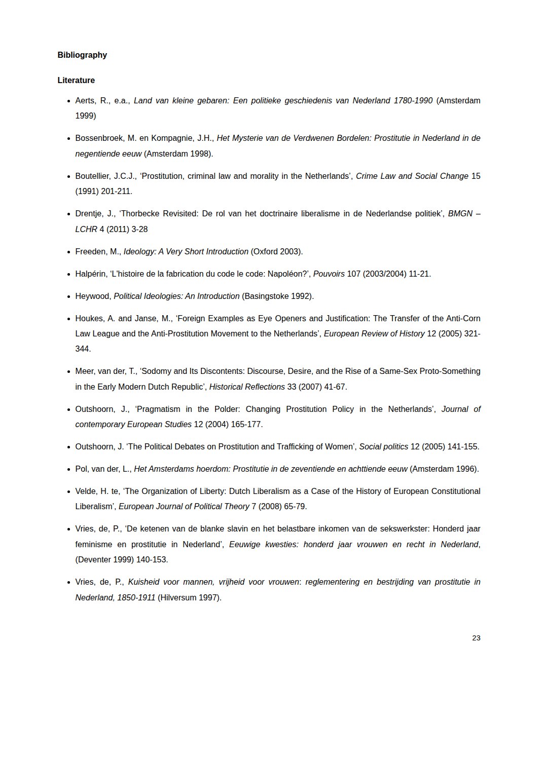Bibliography
Literature
Aerts, R., e.a., Land van kleine gebaren: Een politieke geschiedenis van Nederland 1780-1990 (Amsterdam 1999)
Bossenbroek, M. en Kompagnie, J.H., Het Mysterie van de Verdwenen Bordelen: Prostitutie in Nederland in de negentiende eeuw (Amsterdam 1998).
Boutellier, J.C.J., ‘Prostitution, criminal law and morality in the Netherlands’, Crime Law and Social Change 15 (1991) 201-211.
Drentje, J., ‘Thorbecke Revisited: De rol van het doctrinaire liberalisme in de Nederlandse politiek’, BMGN – LCHR 4 (2011) 3-28
Freeden, M., Ideology: A Very Short Introduction (Oxford 2003).
Halpérin, ‘L'histoire de la fabrication du code le code: Napoléon?’, Pouvoirs 107 (2003/2004) 11-21.
Heywood, Political Ideologies: An Introduction (Basingstoke 1992).
Houkes, A. and Janse, M., ‘Foreign Examples as Eye Openers and Justification: The Transfer of the Anti-Corn Law League and the Anti-Prostitution Movement to the Netherlands’, European Review of History 12 (2005) 321-344.
Meer, van der, T., ‘Sodomy and Its Discontents: Discourse, Desire, and the Rise of a Same-Sex Proto-Something in the Early Modern Dutch Republic’, Historical Reflections 33 (2007) 41-67.
Outshoorn, J., ‘Pragmatism in the Polder: Changing Prostitution Policy in the Netherlands’, Journal of contemporary European Studies 12 (2004) 165-177.
Outshoorn, J. ‘The Political Debates on Prostitution and Trafficking of Women’, Social politics 12 (2005) 141-155.
Pol, van der, L., Het Amsterdams hoerdom: Prostitutie in de zeventiende en achttiende eeuw (Amsterdam 1996).
Velde, H. te, ‘The Organization of Liberty: Dutch Liberalism as a Case of the History of European Constitutional Liberalism’, European Journal of Political Theory 7 (2008) 65-79.
Vries, de, P., ‘De ketenen van de blanke slavin en het belastbare inkomen van de sekswerkster: Honderd jaar feminisme en prostitutie in Nederland’, Eeuwige kwesties: honderd jaar vrouwen en recht in Nederland, (Deventer 1999) 140-153.
Vries, de, P., Kuisheid voor mannen, vrijheid voor vrouwen: reglementering en bestrijding van prostitutie in Nederland, 1850-1911 (Hilversum 1997).
23